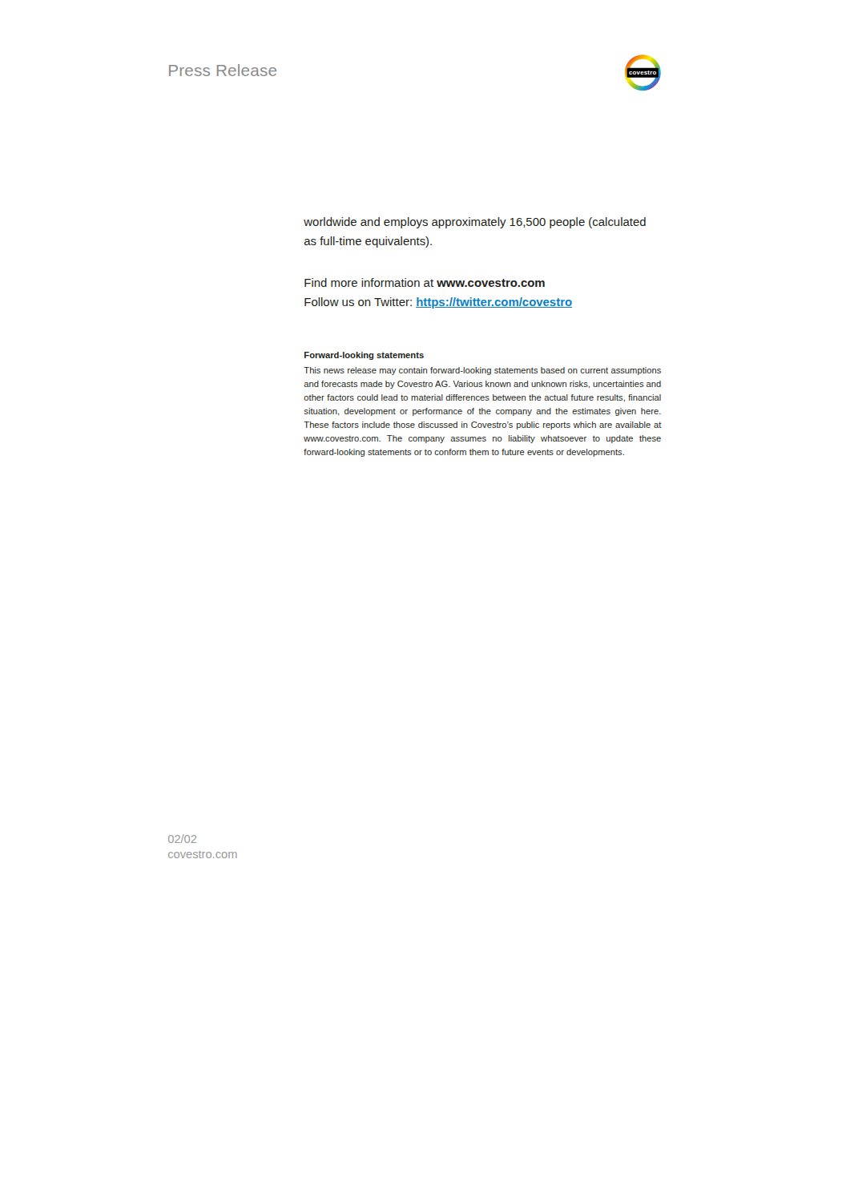Press Release
covestro
worldwide and employs approximately 16,500 people (calculated as full-time equivalents).
Find more information at www.covestro.com
Follow us on Twitter: https://twitter.com/covestro
Forward-looking statements This news release may contain forward-looking statements based on current assumptions and forecasts made by Covestro AG. Various known and unknown risks, uncertainties and other factors could lead to material differences between the actual future results, financial situation, development or performance of the company and the estimates given here. These factors include those discussed in Covestro’s public reports which are available at www.covestro.com. The company assumes no liability whatsoever to update these forward-looking statements or to conform them to future events or developments.
02/02 covestro.com